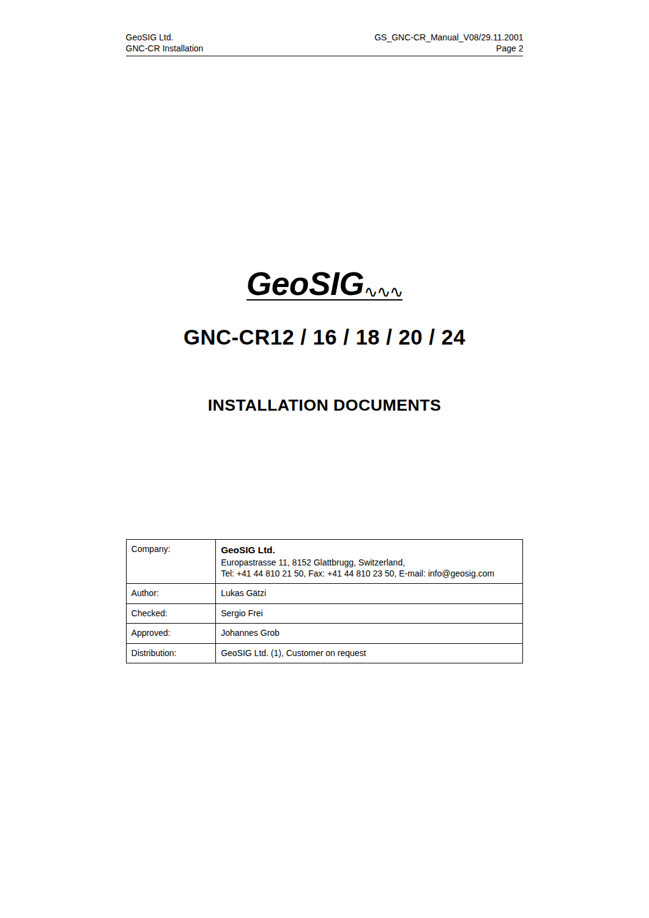GeoSIG Ltd. GS_GNC-CR_Manual_V08/29.11.2001
GNC-CR Installation Page 2
GeoSIG∿∿∿
GNC-CR12 / 16 / 18 / 20 / 24
INSTALLATION DOCUMENTS
| Company: | GeoSIG Ltd. Europastrasse 11, 8152 Glattbrugg, Switzerland, Tel: +41 44 810 21 50, Fax: +41 44 810 23 50, E-mail: info@geosig.com |
| Author: | Lukas Gätzi |
| Checked: | Sergio Frei |
| Approved: | Johannes Grob |
| Distribution: | GeoSIG Ltd. (1), Customer on request |